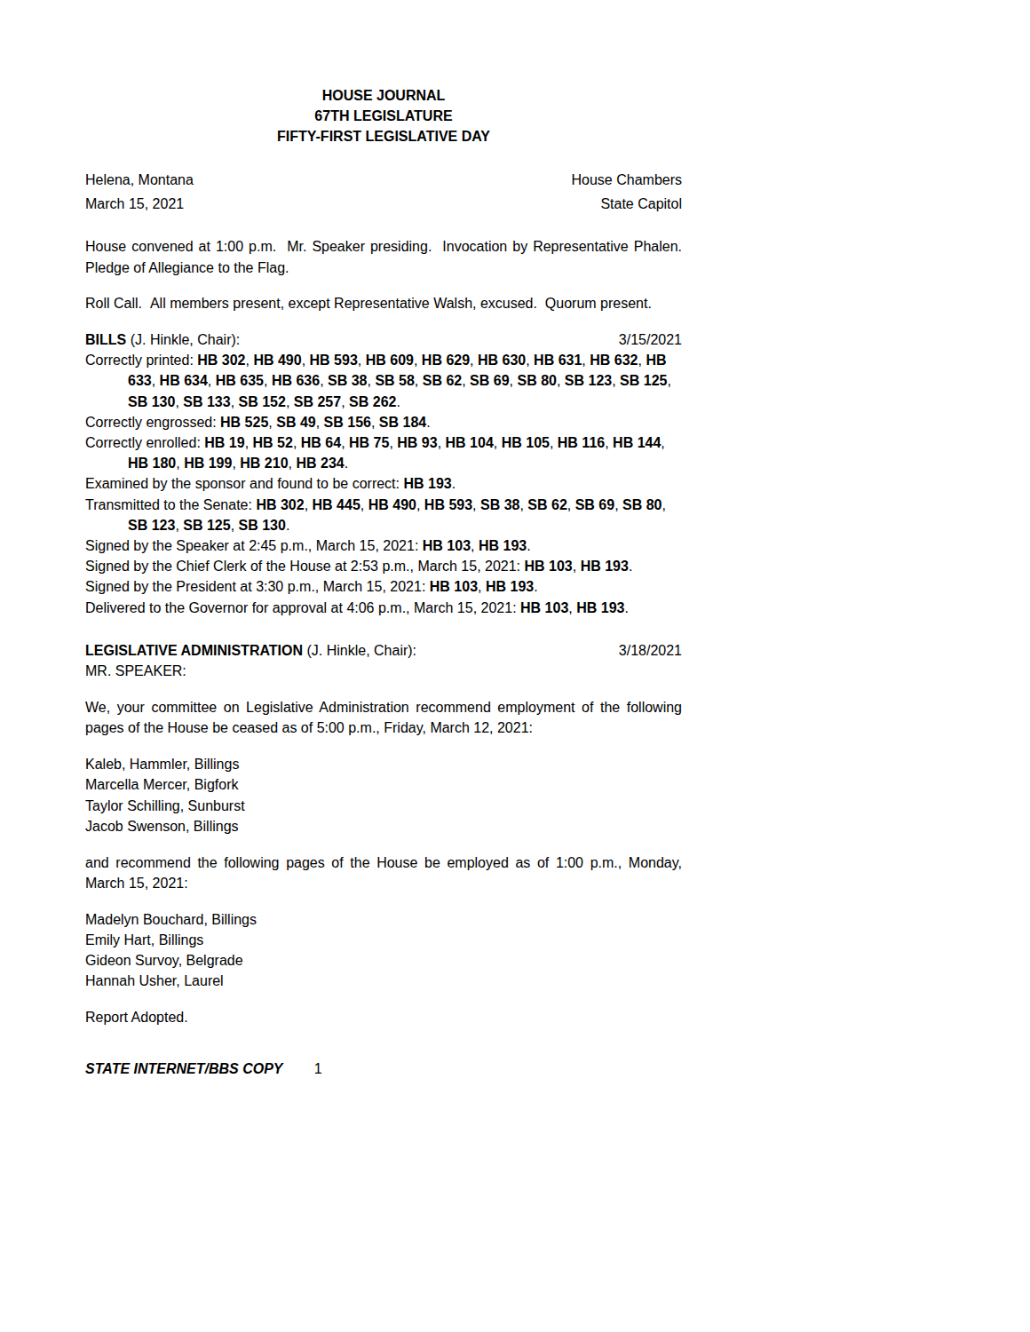HOUSE JOURNAL
67TH LEGISLATURE
FIFTY-FIRST LEGISLATIVE DAY
Helena, Montana House Chambers
March 15, 2021 State Capitol
House convened at 1:00 p.m. Mr. Speaker presiding. Invocation by Representative Phalen. Pledge of Allegiance to the Flag.
Roll Call. All members present, except Representative Walsh, excused. Quorum present.
BILLS (J. Hinkle, Chair): 3/15/2021
Correctly printed: HB 302, HB 490, HB 593, HB 609, HB 629, HB 630, HB 631, HB 632, HB 633, HB 634, HB 635, HB 636, SB 38, SB 58, SB 62, SB 69, SB 80, SB 123, SB 125, SB 130, SB 133, SB 152, SB 257, SB 262.
Correctly engrossed: HB 525, SB 49, SB 156, SB 184.
Correctly enrolled: HB 19, HB 52, HB 64, HB 75, HB 93, HB 104, HB 105, HB 116, HB 144, HB 180, HB 199, HB 210, HB 234.
Examined by the sponsor and found to be correct: HB 193.
Transmitted to the Senate: HB 302, HB 445, HB 490, HB 593, SB 38, SB 62, SB 69, SB 80, SB 123, SB 125, SB 130.
Signed by the Speaker at 2:45 p.m., March 15, 2021: HB 103, HB 193.
Signed by the Chief Clerk of the House at 2:53 p.m., March 15, 2021: HB 103, HB 193.
Signed by the President at 3:30 p.m., March 15, 2021: HB 103, HB 193.
Delivered to the Governor for approval at 4:06 p.m., March 15, 2021: HB 103, HB 193.
LEGISLATIVE ADMINISTRATION (J. Hinkle, Chair): 3/18/2021
MR. SPEAKER:
We, your committee on Legislative Administration recommend employment of the following pages of the House be ceased as of 5:00 p.m., Friday, March 12, 2021:
Kaleb, Hammler, Billings
Marcella Mercer, Bigfork
Taylor Schilling, Sunburst
Jacob Swenson, Billings
and recommend the following pages of the House be employed as of 1:00 p.m., Monday, March 15, 2021:
Madelyn Bouchard, Billings
Emily Hart, Billings
Gideon Survoy, Belgrade
Hannah Usher, Laurel
Report Adopted.
STATE INTERNET/BBS COPY1